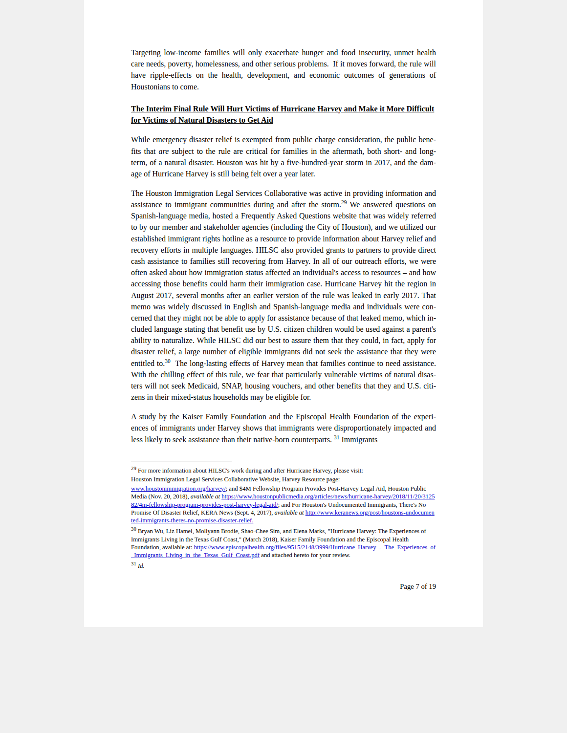Targeting low-income families will only exacerbate hunger and food insecurity, unmet health care needs, poverty, homelessness, and other serious problems. If it moves forward, the rule will have ripple-effects on the health, development, and economic outcomes of generations of Houstonians to come.
The Interim Final Rule Will Hurt Victims of Hurricane Harvey and Make it More Difficult for Victims of Natural Disasters to Get Aid
While emergency disaster relief is exempted from public charge consideration, the public benefits that are subject to the rule are critical for families in the aftermath, both short- and long- term, of a natural disaster. Houston was hit by a five-hundred-year storm in 2017, and the damage of Hurricane Harvey is still being felt over a year later.
The Houston Immigration Legal Services Collaborative was active in providing information and assistance to immigrant communities during and after the storm.29 We answered questions on Spanish-language media, hosted a Frequently Asked Questions website that was widely referred to by our member and stakeholder agencies (including the City of Houston), and we utilized our established immigrant rights hotline as a resource to provide information about Harvey relief and recovery efforts in multiple languages. HILSC also provided grants to partners to provide direct cash assistance to families still recovering from Harvey. In all of our outreach efforts, we were often asked about how immigration status affected an individual's access to resources – and how accessing those benefits could harm their immigration case. Hurricane Harvey hit the region in August 2017, several months after an earlier version of the rule was leaked in early 2017. That memo was widely discussed in English and Spanish-language media and individuals were concerned that they might not be able to apply for assistance because of that leaked memo, which included language stating that benefit use by U.S. citizen children would be used against a parent's ability to naturalize. While HILSC did our best to assure them that they could, in fact, apply for disaster relief, a large number of eligible immigrants did not seek the assistance that they were entitled to.30 The long-lasting effects of Harvey mean that families continue to need assistance. With the chilling effect of this rule, we fear that particularly vulnerable victims of natural disasters will not seek Medicaid, SNAP, housing vouchers, and other benefits that they and U.S. citizens in their mixed-status households may be eligible for.
A study by the Kaiser Family Foundation and the Episcopal Health Foundation of the experiences of immigrants under Harvey shows that immigrants were disproportionately impacted and less likely to seek assistance than their native-born counterparts. 31 Immigrants
29 For more information about HILSC's work during and after Hurricane Harvey, please visit:
Houston Immigration Legal Services Collaborative Website, Harvey Resource page:
www.houstonimmigration.org/harvey/; and $4M Fellowship Program Provides Post-Harvey Legal Aid, Houston Public Media (Nov. 20, 2018), available at https://www.houstonpublicmedia.org/articles/news/hurricane-harvey/2018/11/20/312582/4m-fellowship-program-provides-post-harvey-legal-aid/; and For Houston's Undocumented Immigrants, There's No Promise Of Disaster Relief, KERA News (Sept. 4, 2017), available at http://www.keranews.org/post/houstons-undocumented-immigrants-theres-no-promise-disaster-relief.
30 Bryan Wu, Liz Hamel, Mollyann Brodie, Shao-Chee Sim, and Elena Marks, "Hurricane Harvey: The Experiences of Immigrants Living in the Texas Gulf Coast," (March 2018), Kaiser Family Foundation and the Episcopal Health Foundation, available at: https://www.episcopalhealth.org/files/9515/2148/3999/Hurricane_Harvey_-_The_Experiences_of_Immigrants_Living_in_the_Texas_Gulf_Coast.pdf and attached hereto for your review.
31 Id.
Page 7 of 19